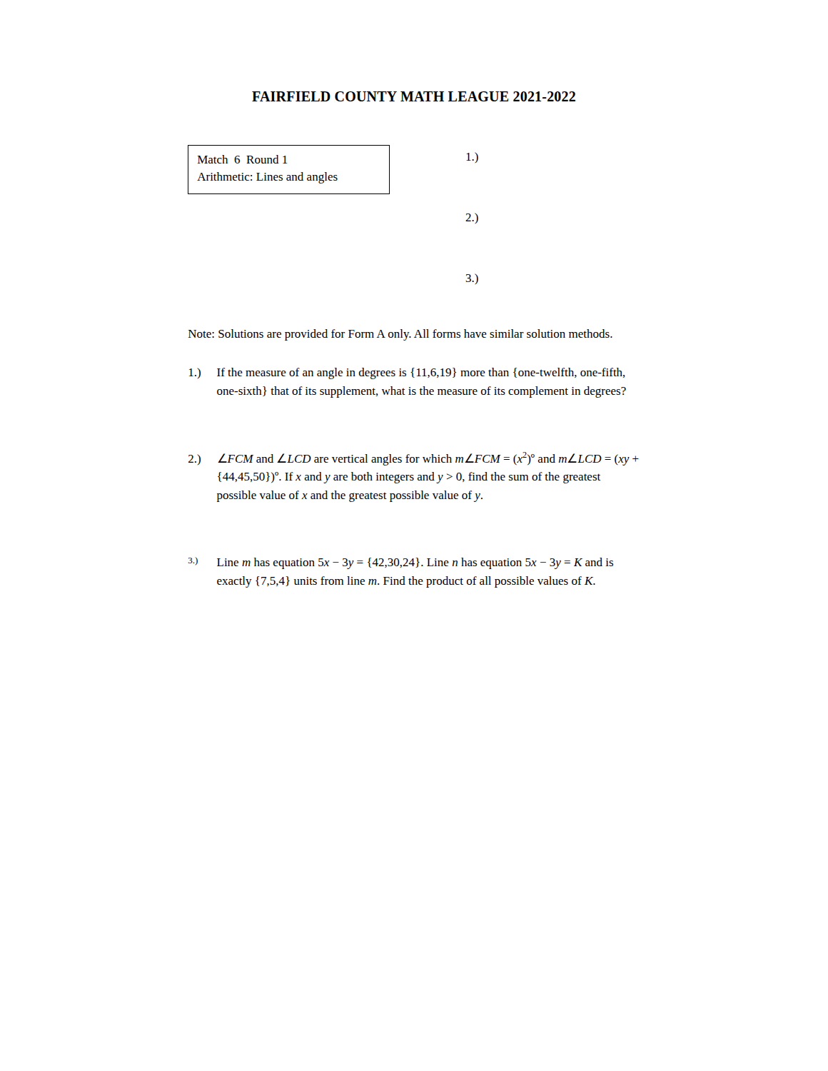FAIRFIELD COUNTY MATH LEAGUE 2021-2022
Match 6 Round 1
Arithmetic: Lines and angles
1.)
2.)
3.)
Note: Solutions are provided for Form A only. All forms have similar solution methods.
1.) If the measure of an angle in degrees is {11,6,19} more than {one-twelfth, one-fifth, one-sixth} that of its supplement, what is the measure of its complement in degrees?
2.) ∠FCM and ∠LCD are vertical angles for which m∠FCM = (x2)º and m∠LCD = (xy + {44,45,50})º. If x and y are both integers and y > 0, find the sum of the greatest possible value of x and the greatest possible value of y.
3.) Line m has equation 5x − 3y = {42,30,24}. Line n has equation 5x − 3y = K and is exactly {7,5,4} units from line m. Find the product of all possible values of K.